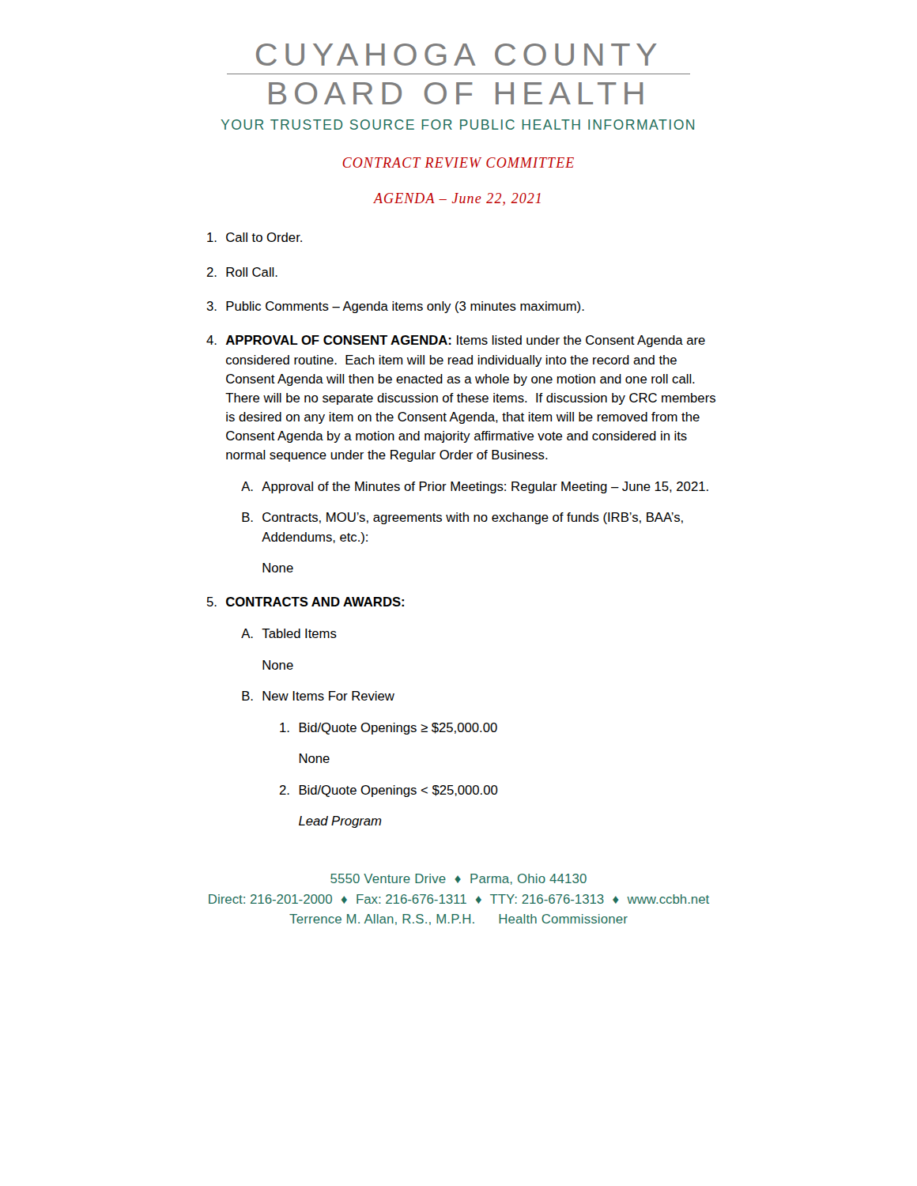CUYAHOGA COUNTY
BOARD OF HEALTH
YOUR TRUSTED SOURCE FOR PUBLIC HEALTH INFORMATION
CONTRACT REVIEW COMMITTEE
AGENDA – June 22, 2021
Call to Order.
Roll Call.
Public Comments – Agenda items only (3 minutes maximum).
APPROVAL OF CONSENT AGENDA: Items listed under the Consent Agenda are considered routine. Each item will be read individually into the record and the Consent Agenda will then be enacted as a whole by one motion and one roll call. There will be no separate discussion of these items. If discussion by CRC members is desired on any item on the Consent Agenda, that item will be removed from the Consent Agenda by a motion and majority affirmative vote and considered in its normal sequence under the Regular Order of Business.
Approval of the Minutes of Prior Meetings: Regular Meeting – June 15, 2021.
Contracts, MOU’s, agreements with no exchange of funds (IRB’s, BAA’s, Addendums, etc.):
None
CONTRACTS AND AWARDS:
Tabled Items
None
New Items For Review
Bid/Quote Openings ≥ $25,000.00
None
Bid/Quote Openings < $25,000.00
Lead Program
5550 Venture Drive ♦ Parma, Ohio 44130
Direct: 216-201-2000 ♦ Fax: 216-676-1311 ♦ TTY: 216-676-1313 ♦ www.ccbh.net
Terrence M. Allan, R.S., M.P.H. Health Commissioner